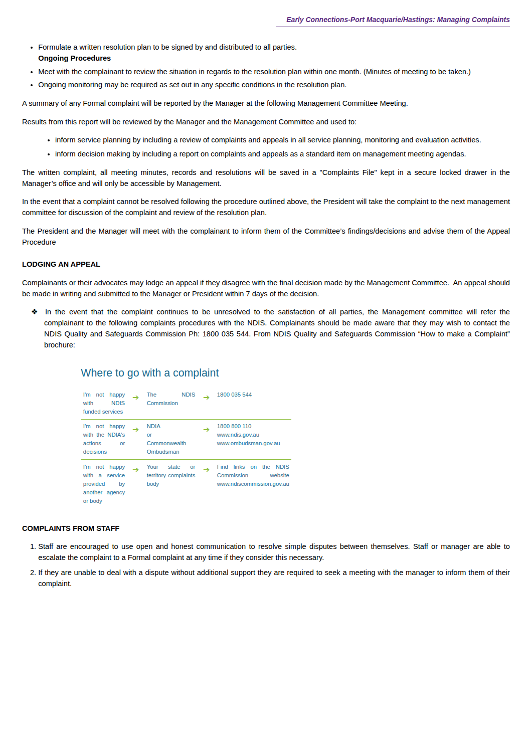Early Connections-Port Macquarie/Hastings: Managing Complaints
Formulate a written resolution plan to be signed by and distributed to all parties.
Ongoing Procedures
Meet with the complainant to review the situation in regards to the resolution plan within one month. (Minutes of meeting to be taken.)
Ongoing monitoring may be required as set out in any specific conditions in the resolution plan.
A summary of any Formal complaint will be reported by the Manager at the following Management Committee Meeting.
Results from this report will be reviewed by the Manager and the Management Committee and used to:
inform service planning by including a review of complaints and appeals in all service planning, monitoring and evaluation activities.
inform decision making by including a report on complaints and appeals as a standard item on management meeting agendas.
The written complaint, all meeting minutes, records and resolutions will be saved in a "Complaints File" kept in a secure locked drawer in the Manager’s office and will only be accessible by Management.
In the event that a complaint cannot be resolved following the procedure outlined above, the President will take the complaint to the next management committee for discussion of the complaint and review of the resolution plan.
The President and the Manager will meet with the complainant to inform them of the Committee’s findings/decisions and advise them of the Appeal Procedure
LODGING AN APPEAL
Complainants or their advocates may lodge an appeal if they disagree with the final decision made by the Management Committee. An appeal should be made in writing and submitted to the Manager or President within 7 days of the decision.
In the event that the complaint continues to be unresolved to the satisfaction of all parties, the Management committee will refer the complainant to the following complaints procedures with the NDIS. Complainants should be made aware that they may wish to contact the NDIS Quality and Safeguards Commission Ph: 1800 035 544. From NDIS Quality and Safeguards Commission “How to make a Complaint” brochure:
Where to go with a complaint
| I'm not happy with NDIS funded services | ➔ | The NDIS Commission | ➔ | 1800 035 544 |
| I'm not happy with the NDIA's actions or decisions | ➔ | NDIA or Commonwealth Ombudsman | ➔ | 1800 800 110 www.ndis.gov.au www.ombudsman.gov.au |
| I'm not happy with a service provided by another agency or body | ➔ | Your state or territory complaints body | ➔ | Find links on the NDIS Commission website www.ndiscommission.gov.au |
COMPLAINTS FROM STAFF
Staff are encouraged to use open and honest communication to resolve simple disputes between themselves. Staff or manager are able to escalate the complaint to a Formal complaint at any time if they consider this necessary.
If they are unable to deal with a dispute without additional support they are required to seek a meeting with the manager to inform them of their complaint.